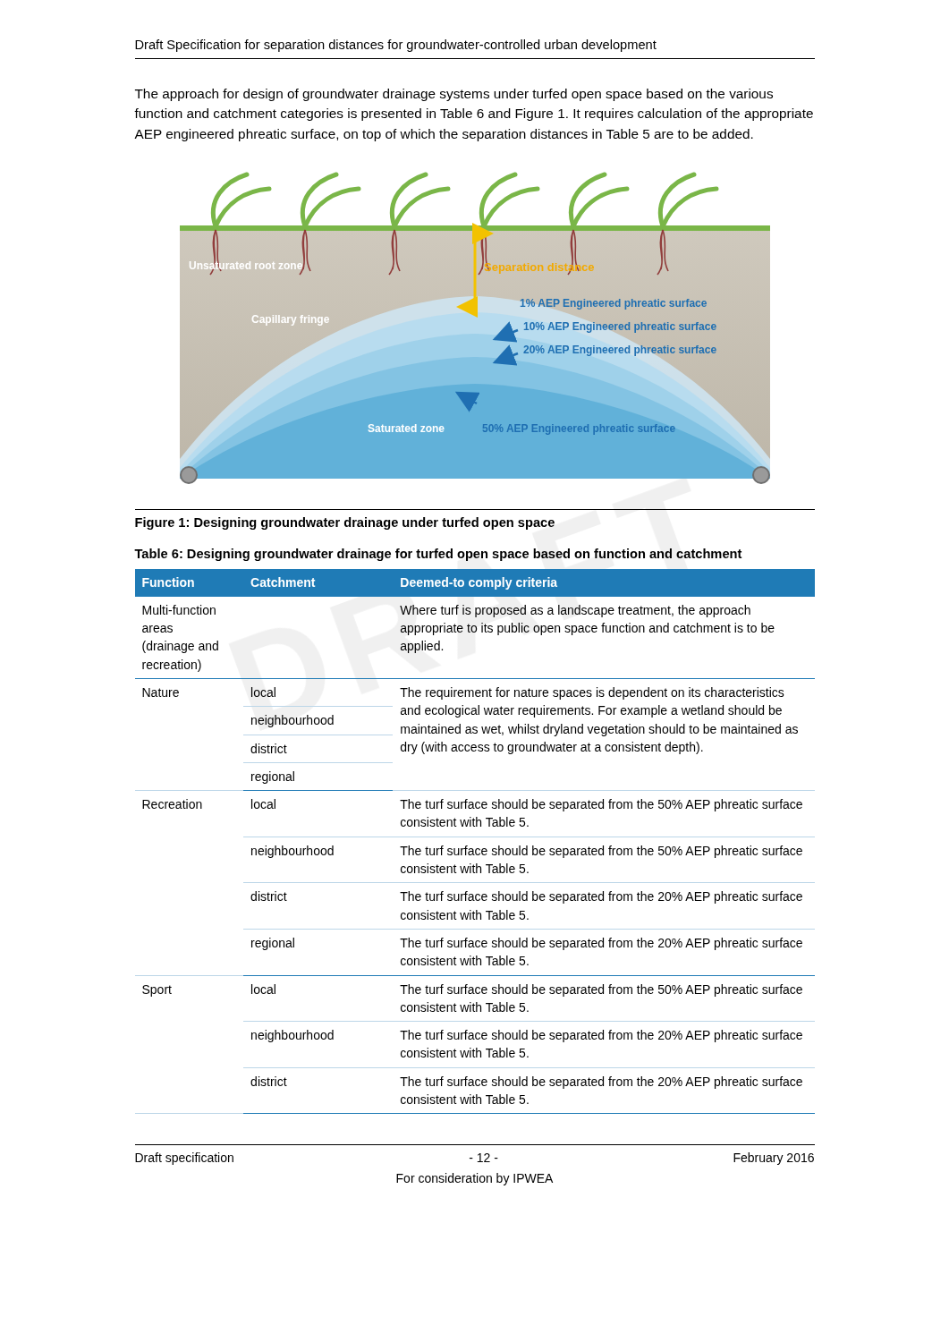DRAFT
Draft Specification for separation distances for groundwater-controlled urban development
The approach for design of groundwater drainage systems under turfed open space based on the various function and catchment categories is presented in Table 6 and Figure 1. It requires calculation of the appropriate AEP engineered phreatic surface, on top of which the separation distances in Table 5 are to be added.
Separation distance Unsaturated root zone Capillary fringe Saturated zone 1% AEP Engineered phreatic surface 10% AEP Engineered phreatic surface 20% AEP Engineered phreatic surface 50% AEP Engineered phreatic surface
Figure 1: Designing groundwater drainage under turfed open space
Table 6: Designing groundwater drainage for turfed open space based on function and catchment
| Function | Catchment | Deemed-to comply criteria |
| --- | --- | --- |
| Multi-function areas (drainage and recreation) | | Where turf is proposed as a landscape treatment, the approach appropriate to its public open space function and catchment is to be applied. |
| Nature | local | The requirement for nature spaces is dependent on its characteristics and ecological water requirements. For example a wetland should be maintained as wet, whilst dryland vegetation should to be maintained as dry (with access to groundwater at a consistent depth). |
| neighbourhood |
| district |
| regional |
| Recreation | local | The turf surface should be separated from the 50% AEP phreatic surface consistent with Table 5. |
| neighbourhood | The turf surface should be separated from the 50% AEP phreatic surface consistent with Table 5. |
| district | The turf surface should be separated from the 20% AEP phreatic surface consistent with Table 5. |
| regional | The turf surface should be separated from the 20% AEP phreatic surface consistent with Table 5. |
| Sport | local | The turf surface should be separated from the 50% AEP phreatic surface consistent with Table 5. |
| neighbourhood | The turf surface should be separated from the 20% AEP phreatic surface consistent with Table 5. |
| district | The turf surface should be separated from the 20% AEP phreatic surface consistent with Table 5. |
Draft specification - 12 - February 2016
For consideration by IPWEA